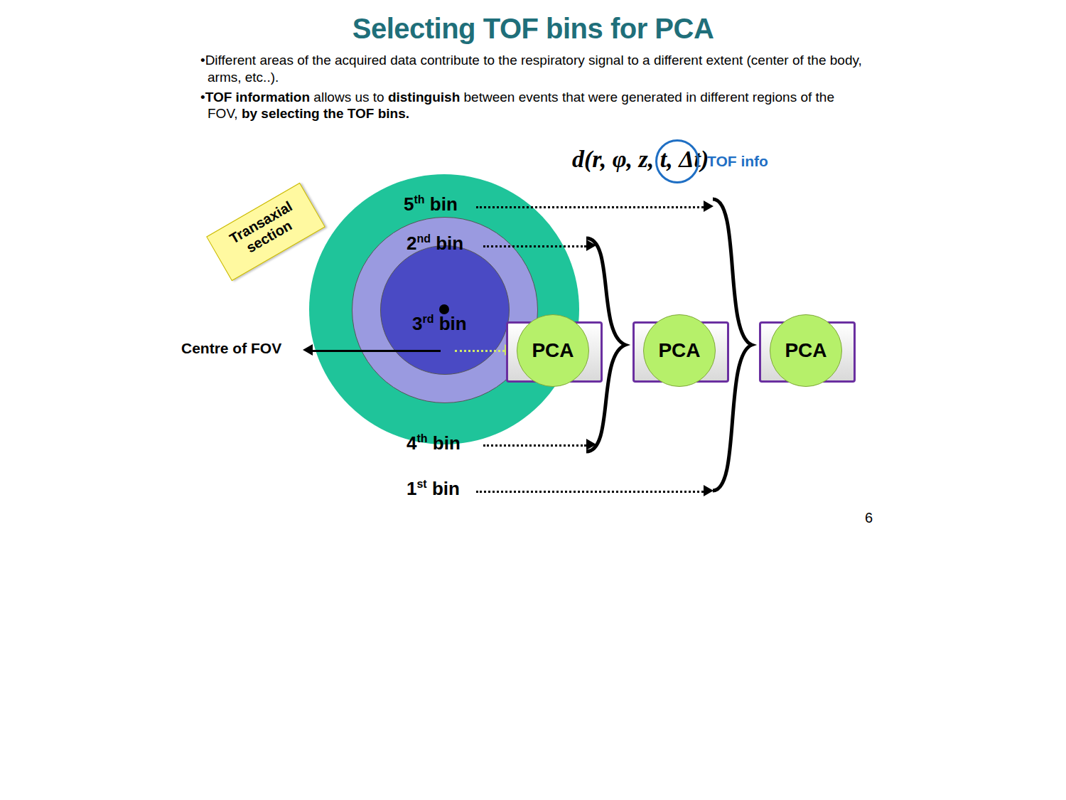Selecting TOF bins for PCA
•Different areas of the acquired data contribute to the respiratory signal to a different extent (center of the body, arms, etc..).
•TOF information allows us to distinguish between events that were generated in different regions of the FOV, by selecting the TOF bins.
d(r, φ, z, t, Δt)
TOF info
5th bin
2nd bin
3rd bin
4th bin
1st bin
Centre of FOV
PCA
PCA
PCA
Transaxial
section
6